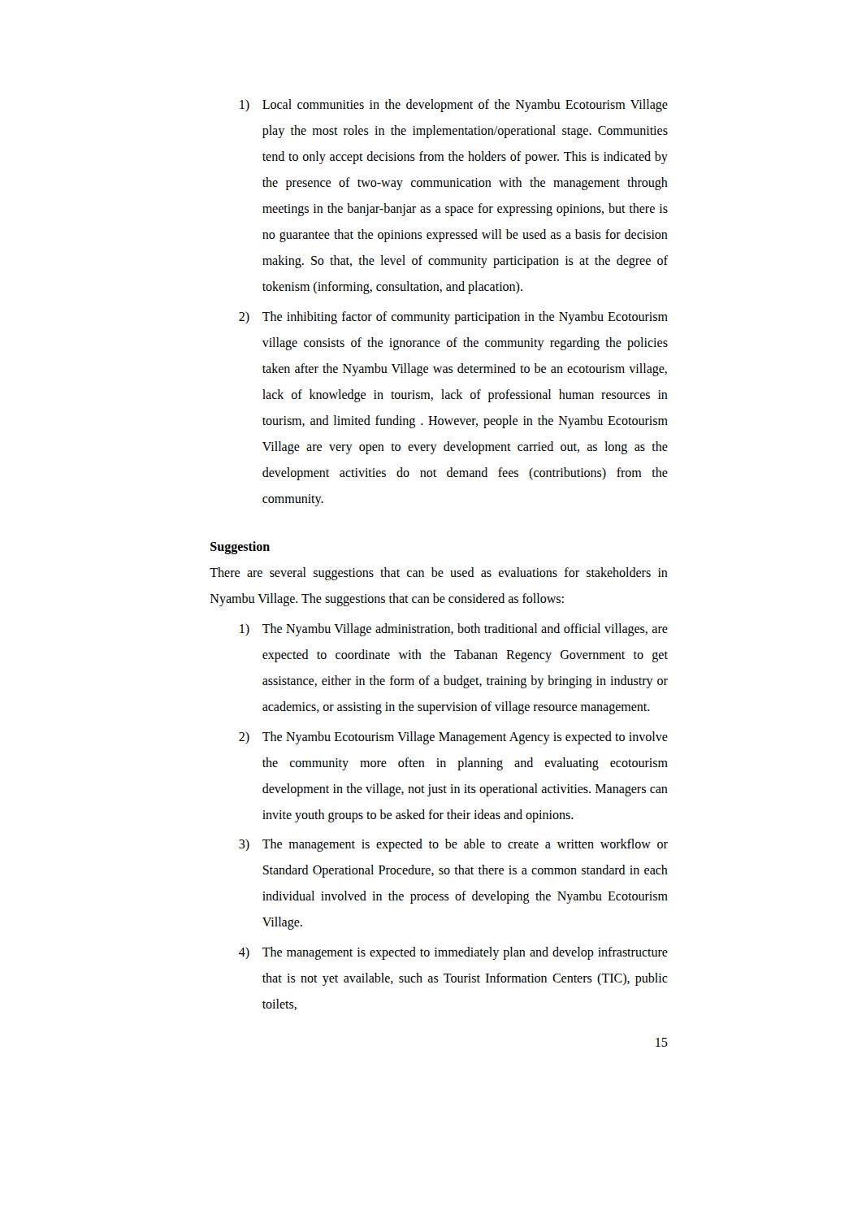Local communities in the development of the Nyambu Ecotourism Village play the most roles in the implementation/operational stage. Communities tend to only accept decisions from the holders of power. This is indicated by the presence of two-way communication with the management through meetings in the banjar-banjar as a space for expressing opinions, but there is no guarantee that the opinions expressed will be used as a basis for decision making. So that, the level of community participation is at the degree of tokenism (informing, consultation, and placation).
The inhibiting factor of community participation in the Nyambu Ecotourism village consists of the ignorance of the community regarding the policies taken after the Nyambu Village was determined to be an ecotourism village, lack of knowledge in tourism, lack of professional human resources in tourism, and limited funding . However, people in the Nyambu Ecotourism Village are very open to every development carried out, as long as the development activities do not demand fees (contributions) from the community.
Suggestion
There are several suggestions that can be used as evaluations for stakeholders in Nyambu Village. The suggestions that can be considered as follows:
The Nyambu Village administration, both traditional and official villages, are expected to coordinate with the Tabanan Regency Government to get assistance, either in the form of a budget, training by bringing in industry or academics, or assisting in the supervision of village resource management.
The Nyambu Ecotourism Village Management Agency is expected to involve the community more often in planning and evaluating ecotourism development in the village, not just in its operational activities. Managers can invite youth groups to be asked for their ideas and opinions.
The management is expected to be able to create a written workflow or Standard Operational Procedure, so that there is a common standard in each individual involved in the process of developing the Nyambu Ecotourism Village.
The management is expected to immediately plan and develop infrastructure that is not yet available, such as Tourist Information Centers (TIC), public toilets,
15